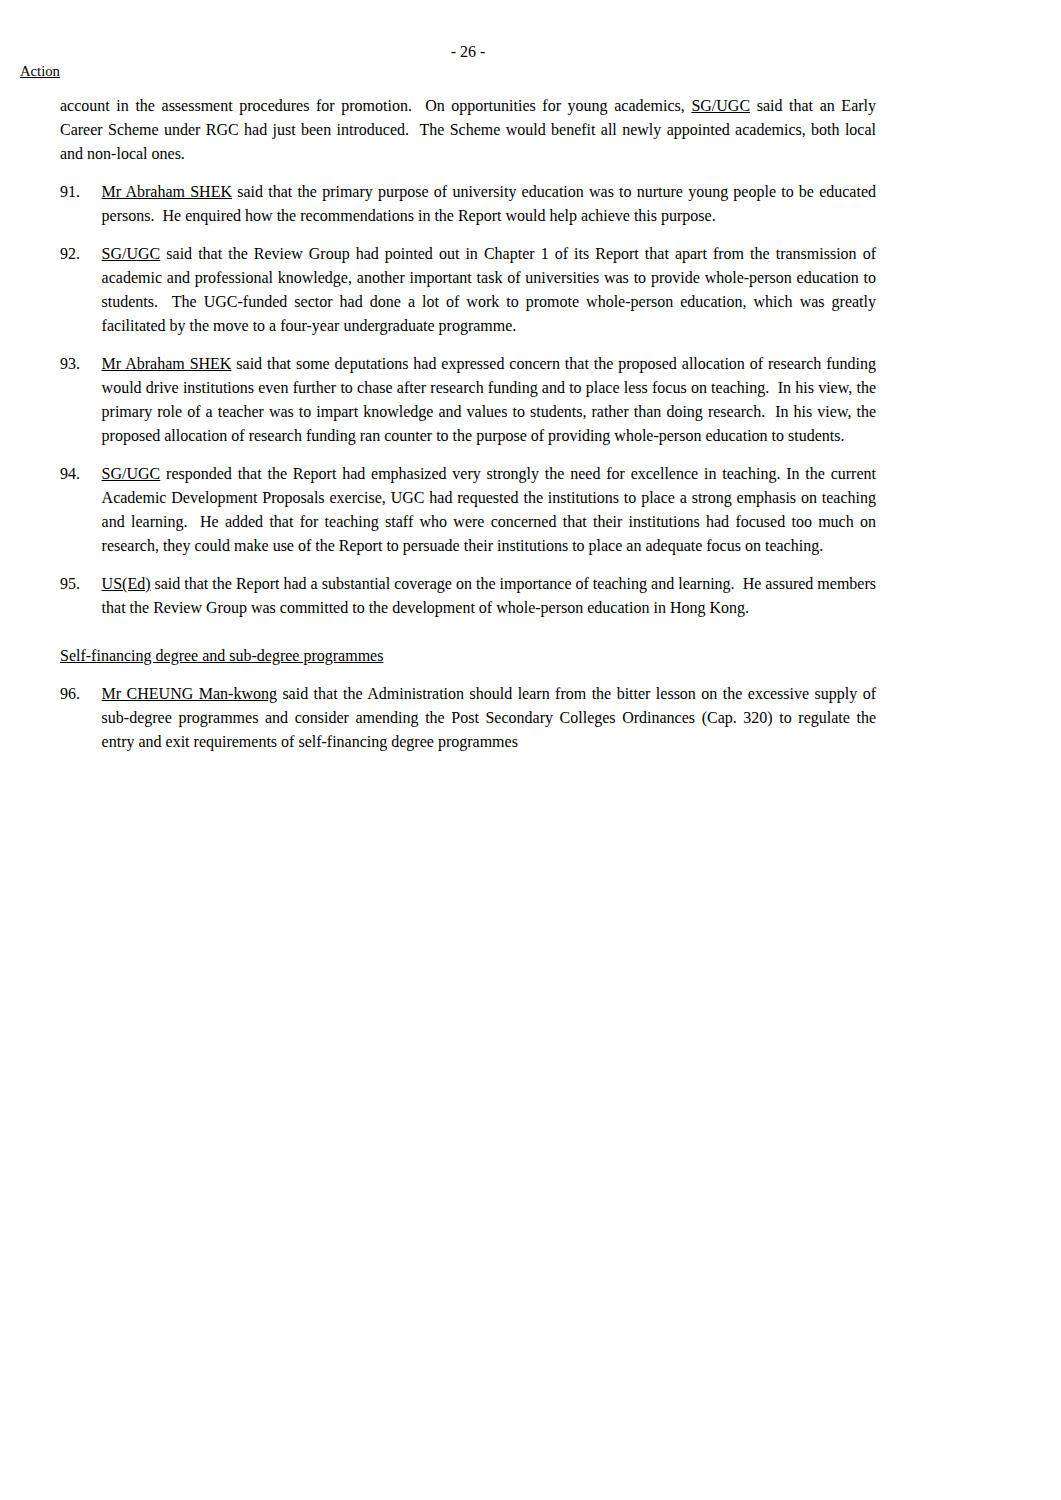Action
- 26 -
account in the assessment procedures for promotion. On opportunities for young academics, SG/UGC said that an Early Career Scheme under RGC had just been introduced. The Scheme would benefit all newly appointed academics, both local and non-local ones.
91.
Mr Abraham SHEK said that the primary purpose of university education was to nurture young people to be educated persons. He enquired how the recommendations in the Report would help achieve this purpose.
92.
SG/UGC said that the Review Group had pointed out in Chapter 1 of its Report that apart from the transmission of academic and professional knowledge, another important task of universities was to provide whole-person education to students. The UGC-funded sector had done a lot of work to promote whole-person education, which was greatly facilitated by the move to a four-year undergraduate programme.
93.
Mr Abraham SHEK said that some deputations had expressed concern that the proposed allocation of research funding would drive institutions even further to chase after research funding and to place less focus on teaching. In his view, the primary role of a teacher was to impart knowledge and values to students, rather than doing research. In his view, the proposed allocation of research funding ran counter to the purpose of providing whole-person education to students.
94.
SG/UGC responded that the Report had emphasized very strongly the need for excellence in teaching. In the current Academic Development Proposals exercise, UGC had requested the institutions to place a strong emphasis on teaching and learning. He added that for teaching staff who were concerned that their institutions had focused too much on research, they could make use of the Report to persuade their institutions to place an adequate focus on teaching.
95.
US(Ed) said that the Report had a substantial coverage on the importance of teaching and learning. He assured members that the Review Group was committed to the development of whole-person education in Hong Kong.
Self-financing degree and sub-degree programmes
96.
Mr CHEUNG Man-kwong said that the Administration should learn from the bitter lesson on the excessive supply of sub-degree programmes and consider amending the Post Secondary Colleges Ordinances (Cap. 320) to regulate the entry and exit requirements of self-financing degree programmes